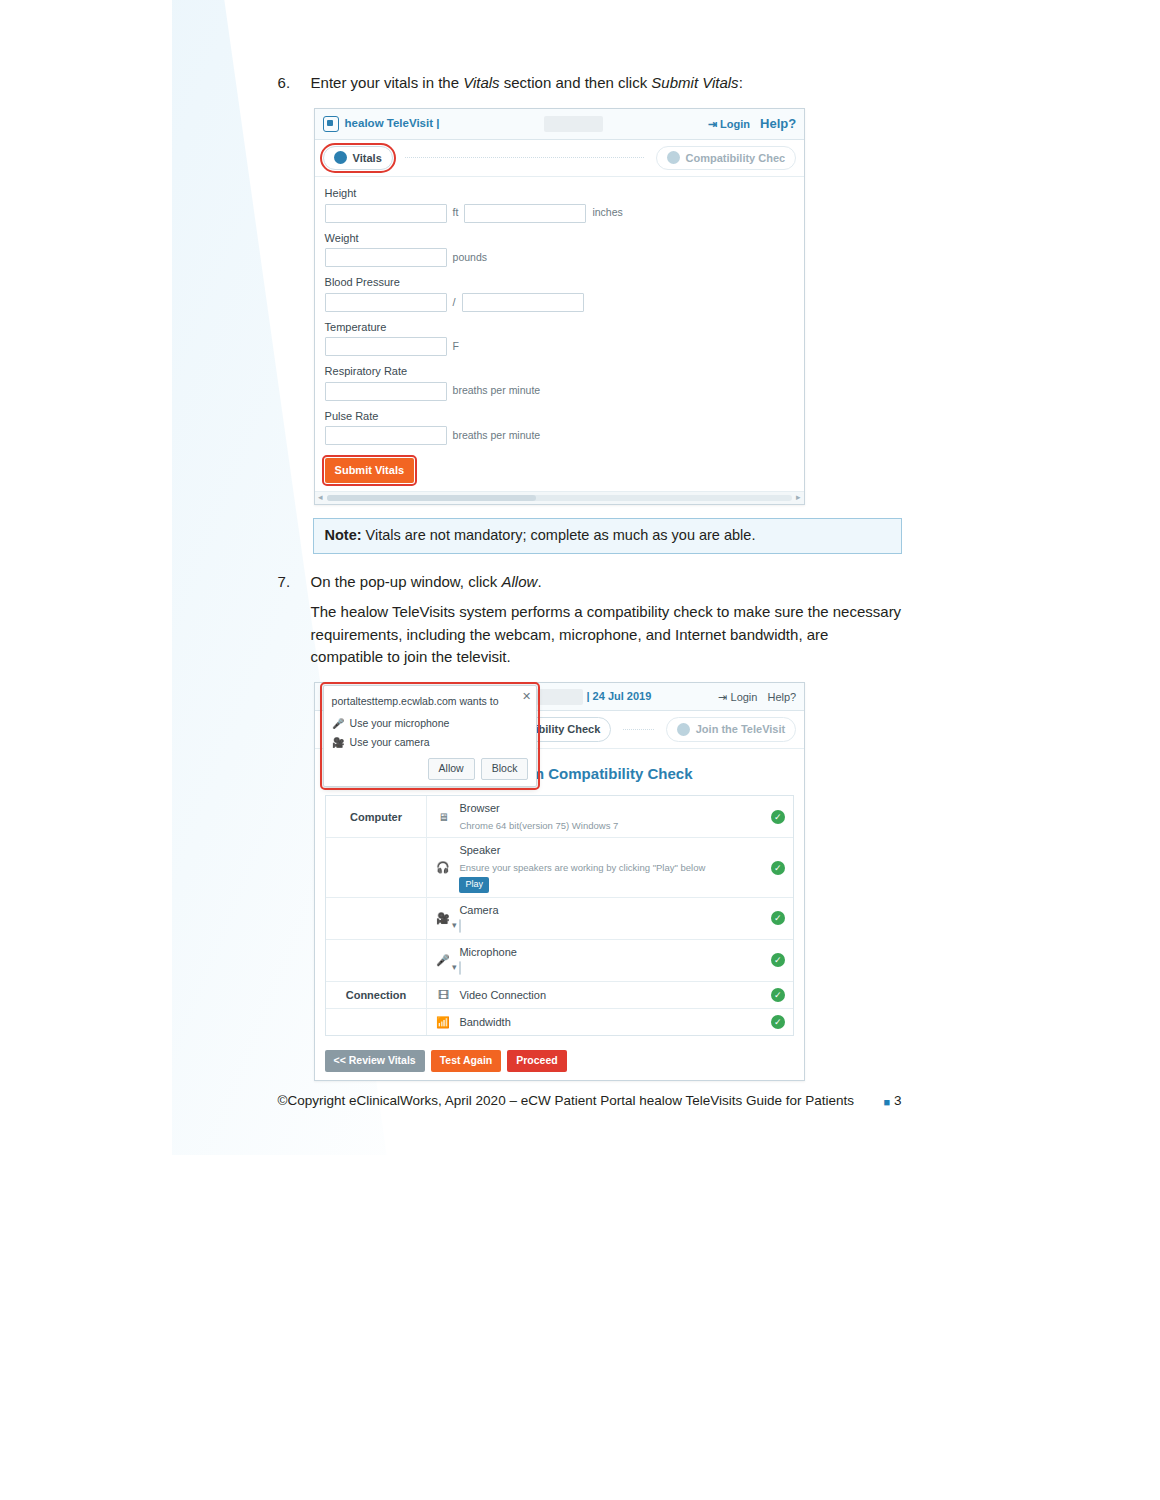6. Enter your vitals in the Vitals section and then click Submit Vitals:
healow TeleVisit |
⇥ Login Help?
Vitals Compatibility Chec
Height
ft inches
Weight
pounds
Blood Pressure
/
Temperature
F
Respiratory Rate
breaths per minute
Pulse Rate
breaths per minute
Submit Vitals
◂ ▸
Note: Vitals are not mandatory; complete as much as you are able.
7. On the pop-up window, click Allow.
The healow TeleVisits system performs a compatibility check to make sure the necessary requirements, including the webcam, microphone, and Internet bandwidth, are compatible to join the televisit.
✕
portaltesttemp.ecwlab.com wants to
🎤 Use your microphone
🎥 Use your camera
Allow Block
ow TeleVisit | | 24 Jul 2019
⇥ Login Help?
Compatibility Check Join the TeleVisit
TeleVisit System Compatibility Check
Computer
🖥 Browser
Chrome 64 bit(version 75) Windows 7 ✓
🎧 Speaker
Ensure your speakers are working by clicking "Play" below
Play ✓
🎥 Camera
✓
🎤 Microphone
✓
Connection
🎞 Video Connection ✓
📶 Bandwidth ✓
<< Review Vitals Test Again Proceed
©Copyright eClinicalWorks, April 2020 – eCW Patient Portal healow TeleVisits Guide for Patients ■3